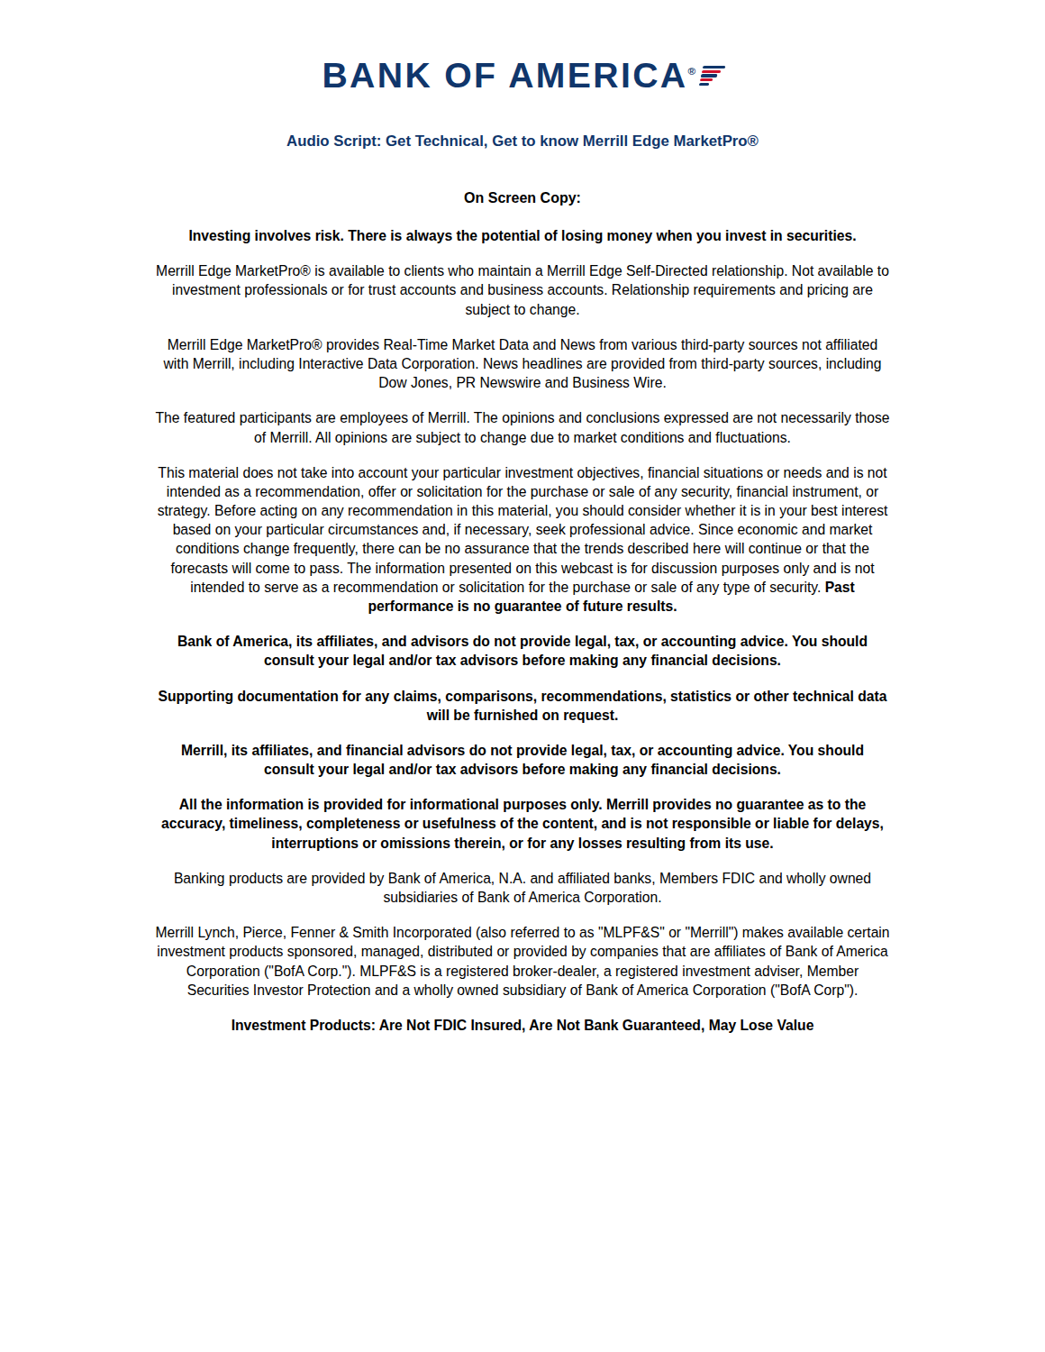BANK OF AMERICA®
Audio Script: Get Technical, Get to know Merrill Edge MarketPro®
On Screen Copy:
Investing involves risk. There is always the potential of losing money when you invest in securities.
Merrill Edge MarketPro® is available to clients who maintain a Merrill Edge Self-Directed relationship. Not available to investment professionals or for trust accounts and business accounts. Relationship requirements and pricing are subject to change.
Merrill Edge MarketPro® provides Real-Time Market Data and News from various third-party sources not affiliated with Merrill, including Interactive Data Corporation. News headlines are provided from third-party sources, including Dow Jones, PR Newswire and Business Wire.
The featured participants are employees of Merrill. The opinions and conclusions expressed are not necessarily those of Merrill. All opinions are subject to change due to market conditions and fluctuations.
This material does not take into account your particular investment objectives, financial situations or needs and is not intended as a recommendation, offer or solicitation for the purchase or sale of any security, financial instrument, or strategy. Before acting on any recommendation in this material, you should consider whether it is in your best interest based on your particular circumstances and, if necessary, seek professional advice. Since economic and market conditions change frequently, there can be no assurance that the trends described here will continue or that the forecasts will come to pass. The information presented on this webcast is for discussion purposes only and is not intended to serve as a recommendation or solicitation for the purchase or sale of any type of security. Past performance is no guarantee of future results.
Bank of America, its affiliates, and advisors do not provide legal, tax, or accounting advice. You should consult your legal and/or tax advisors before making any financial decisions.
Supporting documentation for any claims, comparisons, recommendations, statistics or other technical data will be furnished on request.
Merrill, its affiliates, and financial advisors do not provide legal, tax, or accounting advice. You should consult your legal and/or tax advisors before making any financial decisions.
All the information is provided for informational purposes only. Merrill provides no guarantee as to the accuracy, timeliness, completeness or usefulness of the content, and is not responsible or liable for delays, interruptions or omissions therein, or for any losses resulting from its use.
Banking products are provided by Bank of America, N.A. and affiliated banks, Members FDIC and wholly owned subsidiaries of Bank of America Corporation.
Merrill Lynch, Pierce, Fenner & Smith Incorporated (also referred to as "MLPF&S" or "Merrill") makes available certain investment products sponsored, managed, distributed or provided by companies that are affiliates of Bank of America Corporation ("BofA Corp."). MLPF&S is a registered broker-dealer, a registered investment adviser, Member Securities Investor Protection and a wholly owned subsidiary of Bank of America Corporation ("BofA Corp").
Investment Products: Are Not FDIC Insured, Are Not Bank Guaranteed, May Lose Value